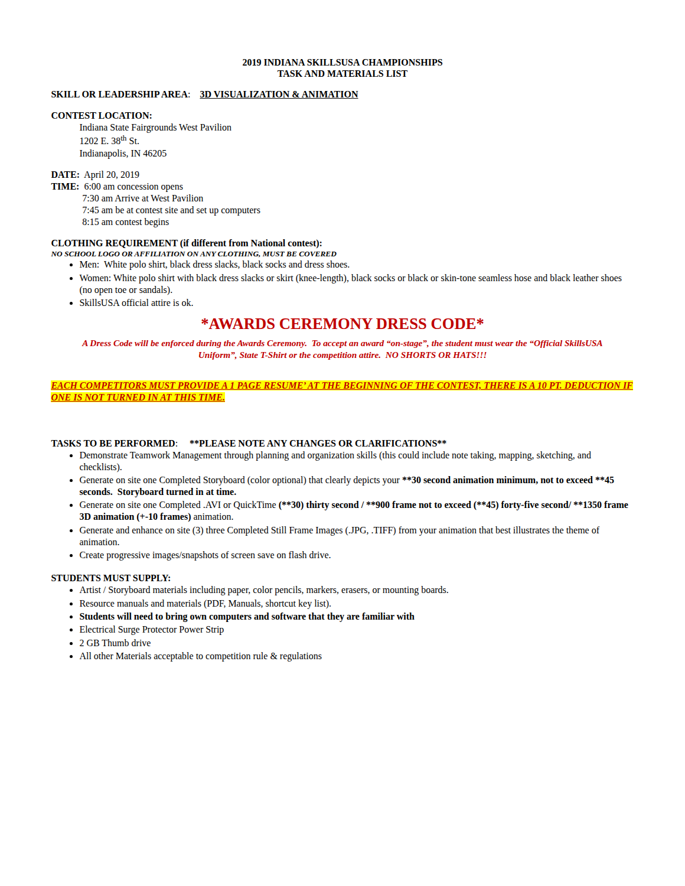2019 INDIANA SKILLSUSA CHAMPIONSHIPS
TASK AND MATERIALS LIST
SKILL OR LEADERSHIP AREA: 3D VISUALIZATION & ANIMATION
CONTEST LOCATION:
Indiana State Fairgrounds West Pavilion
1202 E. 38th St.
Indianapolis, IN 46205
DATE: April 20, 2019
TIME: 6:00 am concession opens
7:30 am Arrive at West Pavilion
7:45 am be at contest site and set up computers
8:15 am contest begins
CLOTHING REQUIREMENT (if different from National contest):
NO SCHOOL LOGO OR AFFILIATION ON ANY CLOTHING, MUST BE COVERED
Men: White polo shirt, black dress slacks, black socks and dress shoes.
Women: White polo shirt with black dress slacks or skirt (knee-length), black socks or black or skin-tone seamless hose and black leather shoes (no open toe or sandals).
SkillsUSA official attire is ok.
*AWARDS CEREMONY DRESS CODE*
A Dress Code will be enforced during the Awards Ceremony. To accept an award “on-stage”, the student must wear the “Official SkillsUSA Uniform”, State T-Shirt or the competition attire. NO SHORTS OR HATS!!!
EACH COMPETITORS MUST PROVIDE A 1 PAGE RESUME’ AT THE BEGINNING OF THE CONTEST, THERE IS A 10 PT. DEDUCTION IF ONE IS NOT TURNED IN AT THIS TIME.
TASKS TO BE PERFORMED: **PLEASE NOTE ANY CHANGES OR CLARIFICATIONS**
Demonstrate Teamwork Management through planning and organization skills (this could include note taking, mapping, sketching, and checklists).
Generate on site one Completed Storyboard (color optional) that clearly depicts your **30 second animation minimum, not to exceed **45 seconds. Storyboard turned in at time.
Generate on site one Completed .AVI or QuickTime (**30) thirty second / **900 frame not to exceed (**45) forty-five second/ **1350 frame 3D animation (+-10 frames) animation.
Generate and enhance on site (3) three Completed Still Frame Images (.JPG, .TIFF) from your animation that best illustrates the theme of animation.
Create progressive images/snapshots of screen save on flash drive.
STUDENTS MUST SUPPLY:
Artist / Storyboard materials including paper, color pencils, markers, erasers, or mounting boards.
Resource manuals and materials (PDF, Manuals, shortcut key list).
Students will need to bring own computers and software that they are familiar with
Electrical Surge Protector Power Strip
2 GB Thumb drive
All other Materials acceptable to competition rule & regulations